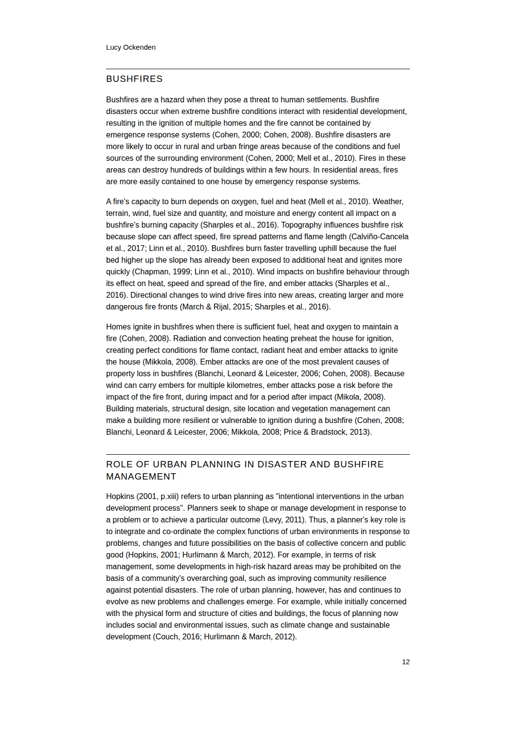Lucy Ockenden
Bushfires
Bushfires are a hazard when they pose a threat to human settlements. Bushfire disasters occur when extreme bushfire conditions interact with residential development, resulting in the ignition of multiple homes and the fire cannot be contained by emergence response systems (Cohen, 2000; Cohen, 2008). Bushfire disasters are more likely to occur in rural and urban fringe areas because of the conditions and fuel sources of the surrounding environment (Cohen, 2000; Mell et al., 2010). Fires in these areas can destroy hundreds of buildings within a few hours. In residential areas, fires are more easily contained to one house by emergency response systems.
A fire's capacity to burn depends on oxygen, fuel and heat (Mell et al., 2010). Weather, terrain, wind, fuel size and quantity, and moisture and energy content all impact on a bushfire's burning capacity (Sharples et al., 2016). Topography influences bushfire risk because slope can affect speed, fire spread patterns and flame length (Calviño-Cancela et al., 2017; Linn et al., 2010). Bushfires burn faster travelling uphill because the fuel bed higher up the slope has already been exposed to additional heat and ignites more quickly (Chapman, 1999; Linn et al., 2010). Wind impacts on bushfire behaviour through its effect on heat, speed and spread of the fire, and ember attacks (Sharples et al., 2016). Directional changes to wind drive fires into new areas, creating larger and more dangerous fire fronts (March & Rijal, 2015; Sharples et al., 2016).
Homes ignite in bushfires when there is sufficient fuel, heat and oxygen to maintain a fire (Cohen, 2008). Radiation and convection heating preheat the house for ignition, creating perfect conditions for flame contact, radiant heat and ember attacks to ignite the house (Mikkola, 2008). Ember attacks are one of the most prevalent causes of property loss in bushfires (Blanchi, Leonard & Leicester, 2006; Cohen, 2008). Because wind can carry embers for multiple kilometres, ember attacks pose a risk before the impact of the fire front, during impact and for a period after impact (Mikola, 2008). Building materials, structural design, site location and vegetation management can make a building more resilient or vulnerable to ignition during a bushfire (Cohen, 2008; Blanchi, Leonard & Leicester, 2006; Mikkola, 2008; Price & Bradstock, 2013).
Role of Urban Planning in Disaster and Bushfire Management
Hopkins (2001, p.xiii) refers to urban planning as "intentional interventions in the urban development process". Planners seek to shape or manage development in response to a problem or to achieve a particular outcome (Levy, 2011). Thus, a planner's key role is to integrate and co-ordinate the complex functions of urban environments in response to problems, changes and future possibilities on the basis of collective concern and public good (Hopkins, 2001; Hurlimann & March, 2012). For example, in terms of risk management, some developments in high-risk hazard areas may be prohibited on the basis of a community's overarching goal, such as improving community resilience against potential disasters. The role of urban planning, however, has and continues to evolve as new problems and challenges emerge. For example, while initially concerned with the physical form and structure of cities and buildings, the focus of planning now includes social and environmental issues, such as climate change and sustainable development (Couch, 2016; Hurlimann & March, 2012).
12